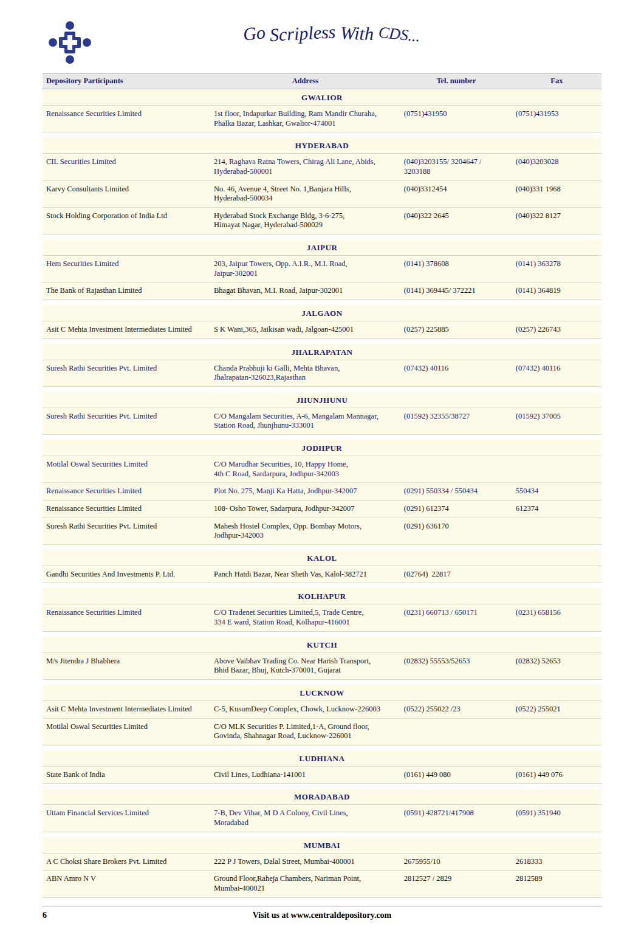Go Scripless With CDS...
| Depository Participants | Address | Tel. number | Fax |
| --- | --- | --- | --- |
| GWALIOR |
| Renaissance Securities Limited | 1st floor, Indapurkar Building, Ram Mandir Churaha, Phalka Bazar, Lashkar, Gwalior-474001 | (0751)431950 | (0751)431953 |
| HYDERABAD |
| CIL Securities Limited | 214, Raghava Ratna Towers, Chirag Ali Lane, Abids, Hyderabad-500001 | (040)3203155/ 3204647 / 3203188 | (040)3203028 |
| Karvy Consultants Limited | No. 46, Avenue 4, Street No. 1,Banjara Hills, Hyderabad-500034 | (040)3312454 | (040)331 1968 |
| Stock Holding Corporation of India Ltd | Hyderabad Stock Exchange Bldg, 3-6-275, Himayat Nagar, Hyderabad-500029 | (040)322 2645 | (040)322 8127 |
| JAIPUR |
| Hem Securities Limited | 203, Jaipur Towers, Opp. A.I.R., M.I. Road, Jaipur-302001 | (0141) 378608 | (0141) 363278 |
| The Bank of Rajasthan Limited | Bhagat Bhavan, M.I. Road, Jaipur-302001 | (0141) 369445/ 372221 | (0141) 364819 |
| JALGAON |
| Asit C Mehta Investment Intermediates Limited | S K Wani,365, Jaikisan wadi, Jalgoan-425001 | (0257) 225885 | (0257) 226743 |
| JHALRAPATAN |
| Suresh Rathi Securities Pvt. Limited | Chanda Prabhuji ki Galli, Mehta Bhavan, Jhalrapatan-326023,Rajasthan | (07432) 40116 | (07432) 40116 |
| JHUNJHUNU |
| Suresh Rathi Securities Pvt. Limited | C/O Mangalam Securities, A-6, Mangalam Mannagar, Station Road, Jhunjhunu-333001 | (01592) 32355/38727 | (01592) 37005 |
| JODHPUR |
| Motilal Oswal Securities Limited | C/O Marudhar Securities, 10, Happy Home, 4th C Road, Sardarpura, Jodhpur-342003 | | |
| Renaissance Securities Limited | Plot No. 275, Manji Ka Hatta, Jodhpur-342007 | (0291) 550334 / 550434 | 550434 |
| Renaissance Securities Limited | 108- Osho Tower, Sadarpura, Jodhpur-342007 | (0291) 612374 | 612374 |
| Suresh Rathi Securities Pvt. Limited | Mahesh Hostel Complex, Opp. Bombay Motors, Jodhpur-342003 | (0291) 636170 | |
| KALOL |
| Gandhi Securities And Investments P. Ltd. | Panch Hatdi Bazar, Near Sheth Vas, Kalol-382721 | (02764) 22817 | |
| KOLHAPUR |
| Renaissance Securities Limited | C/O Tradenet Securities Limited,5, Trade Centre, 334 E ward, Station Road, Kolhapur-416001 | (0231) 660713 / 650171 | (0231) 658156 |
| KUTCH |
| M/s Jitendra J Bhabhera | Above Vaibhav Trading Co. Near Harish Transport, Bhid Bazar, Bhuj, Kutch-370001, Gujarat | (02832) 55553/52653 | (02832) 52653 |
| LUCKNOW |
| Asit C Mehta Investment Intermediates Limited | C-5, KusumDeep Complex, Chowk, Lucknow-226003 | (0522) 255022 /23 | (0522) 255021 |
| Motilal Oswal Securities Limited | C/O MLK Securities P. Limited,1-A, Ground floor, Govinda, Shahnagar Road, Lucknow-226001 | | |
| LUDHIANA |
| State Bank of India | Civil Lines, Ludhiana-141001 | (0161) 449 080 | (0161) 449 076 |
| MORADABAD |
| Uttam Financial Services Limited | 7-B, Dev Vihar, M D A Colony, Civil Lines, Moradabad | (0591) 428721/417908 | (0591) 351940 |
| MUMBAI |
| A C Choksi Share Brokers Pvt. Limited | 222 P J Towers, Dalal Street, Mumbai-400001 | 2675955/10 | 2618333 |
| ABN Amro N V | Ground Floor,Raheja Chambers, Nariman Point, Mumbai-400021 | 2812527 / 2829 | 2812589 |
6
Visit us at www.centraldepository.com